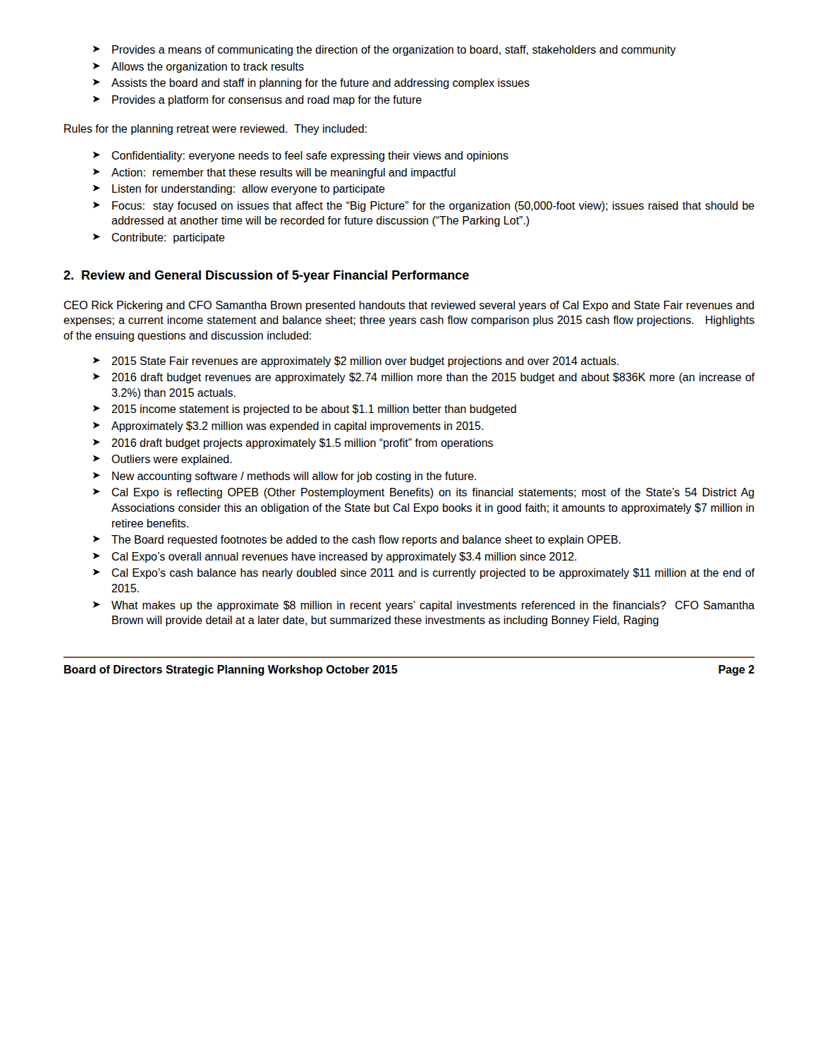Provides a means of communicating the direction of the organization to board, staff, stakeholders and community
Allows the organization to track results
Assists the board and staff in planning for the future and addressing complex issues
Provides a platform for consensus and road map for the future
Rules for the planning retreat were reviewed. They included:
Confidentiality: everyone needs to feel safe expressing their views and opinions
Action: remember that these results will be meaningful and impactful
Listen for understanding: allow everyone to participate
Focus: stay focused on issues that affect the “Big Picture” for the organization (50,000-foot view); issues raised that should be addressed at another time will be recorded for future discussion (“The Parking Lot”.)
Contribute: participate
2. Review and General Discussion of 5-year Financial Performance
CEO Rick Pickering and CFO Samantha Brown presented handouts that reviewed several years of Cal Expo and State Fair revenues and expenses; a current income statement and balance sheet; three years cash flow comparison plus 2015 cash flow projections. Highlights of the ensuing questions and discussion included:
2015 State Fair revenues are approximately $2 million over budget projections and over 2014 actuals.
2016 draft budget revenues are approximately $2.74 million more than the 2015 budget and about $836K more (an increase of 3.2%) than 2015 actuals.
2015 income statement is projected to be about $1.1 million better than budgeted
Approximately $3.2 million was expended in capital improvements in 2015.
2016 draft budget projects approximately $1.5 million “profit” from operations
Outliers were explained.
New accounting software / methods will allow for job costing in the future.
Cal Expo is reflecting OPEB (Other Postemployment Benefits) on its financial statements; most of the State’s 54 District Ag Associations consider this an obligation of the State but Cal Expo books it in good faith; it amounts to approximately $7 million in retiree benefits.
The Board requested footnotes be added to the cash flow reports and balance sheet to explain OPEB.
Cal Expo’s overall annual revenues have increased by approximately $3.4 million since 2012.
Cal Expo’s cash balance has nearly doubled since 2011 and is currently projected to be approximately $11 million at the end of 2015.
What makes up the approximate $8 million in recent years’ capital investments referenced in the financials? CFO Samantha Brown will provide detail at a later date, but summarized these investments as including Bonney Field, Raging
Board of Directors Strategic Planning Workshop October 2015 Page 2